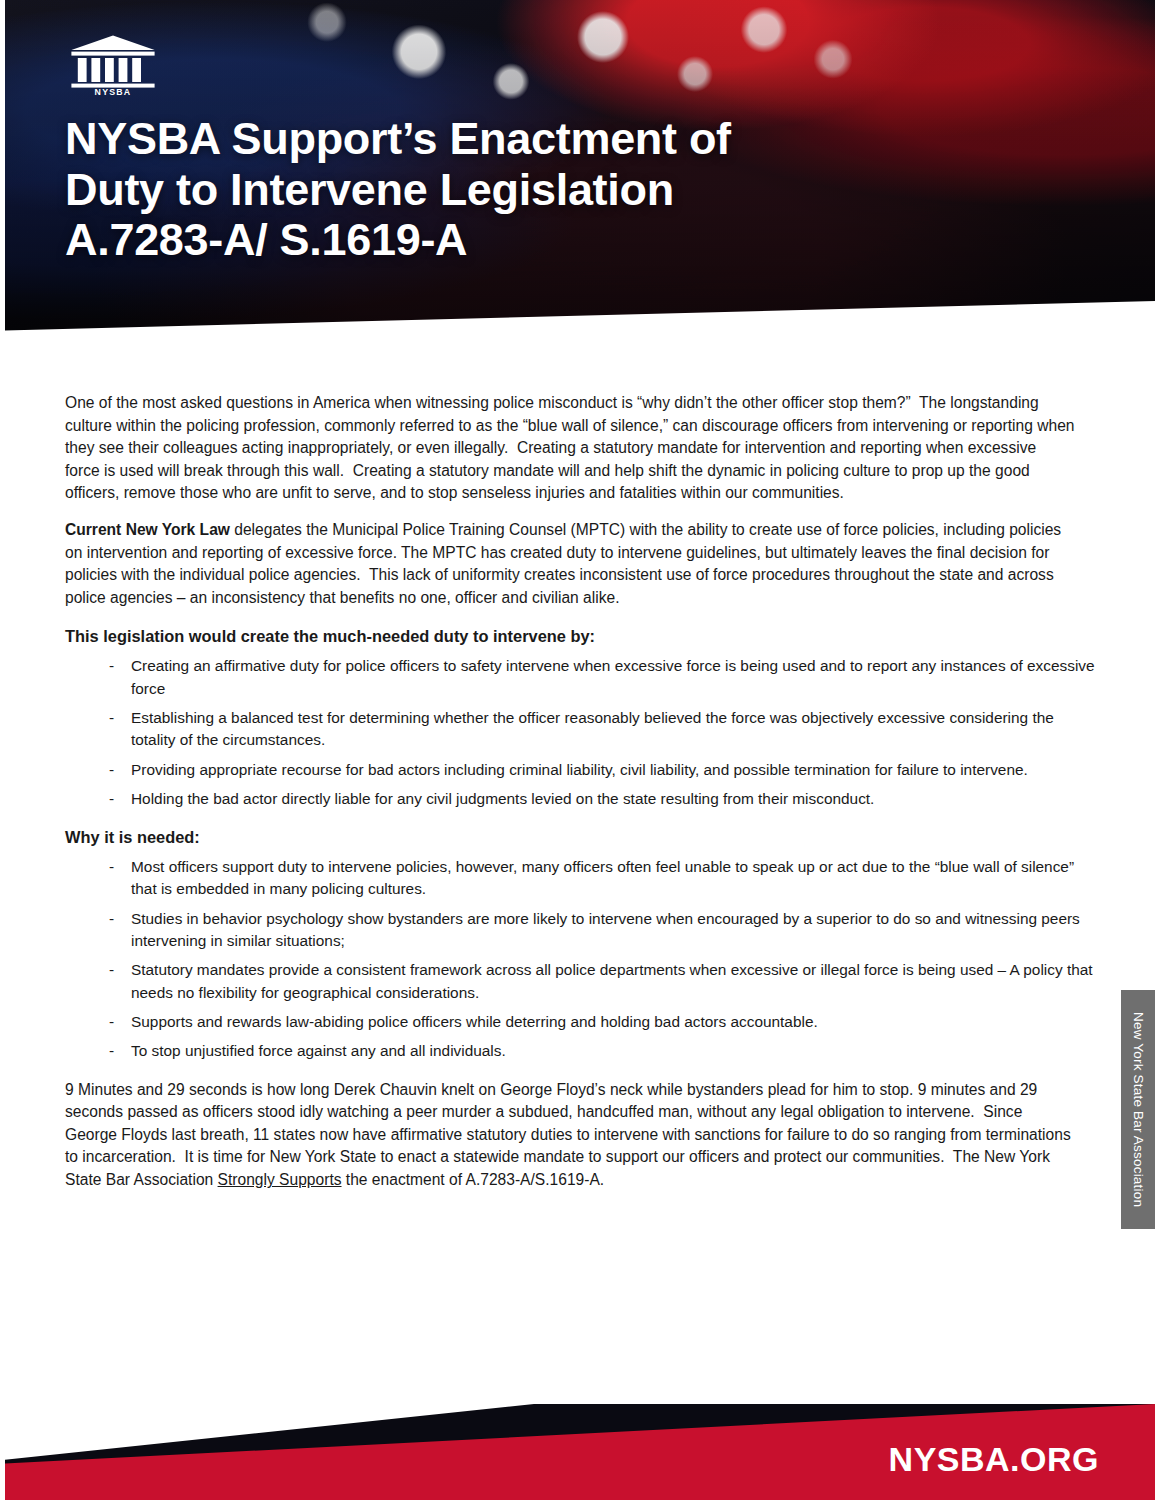NYSBA
NYSBA Support’s Enactment of
Duty to Intervene Legislation
A.7283-A/ S.1619-A
New York State Bar Association
One of the most asked questions in America when witnessing police misconduct is “why didn’t the other officer stop them?” The longstanding culture within the policing profession, commonly referred to as the “blue wall of silence,” can discourage officers from intervening or reporting when they see their colleagues acting inappropriately, or even illegally. Creating a statutory mandate for intervention and reporting when excessive force is used will break through this wall. Creating a statutory mandate will and help shift the dynamic in policing culture to prop up the good officers, remove those who are unfit to serve, and to stop senseless injuries and fatalities within our communities.
Current New York Law delegates the Municipal Police Training Counsel (MPTC) with the ability to create use of force policies, including policies on intervention and reporting of excessive force. The MPTC has created duty to intervene guidelines, but ultimately leaves the final decision for policies with the individual police agencies. This lack of uniformity creates inconsistent use of force procedures throughout the state and across police agencies – an inconsistency that benefits no one, officer and civilian alike.
This legislation would create the much-needed duty to intervene by:
Creating an affirmative duty for police officers to safety intervene when excessive force is being used and to report any instances of excessive force
Establishing a balanced test for determining whether the officer reasonably believed the force was objectively excessive considering the totality of the circumstances.
Providing appropriate recourse for bad actors including criminal liability, civil liability, and possible termination for failure to intervene.
Holding the bad actor directly liable for any civil judgments levied on the state resulting from their misconduct.
Why it is needed:
Most officers support duty to intervene policies, however, many officers often feel unable to speak up or act due to the “blue wall of silence” that is embedded in many policing cultures.
Studies in behavior psychology show bystanders are more likely to intervene when encouraged by a superior to do so and witnessing peers intervening in similar situations;
Statutory mandates provide a consistent framework across all police departments when excessive or illegal force is being used – A policy that needs no flexibility for geographical considerations.
Supports and rewards law-abiding police officers while deterring and holding bad actors accountable.
To stop unjustified force against any and all individuals.
9 Minutes and 29 seconds is how long Derek Chauvin knelt on George Floyd’s neck while bystanders plead for him to stop. 9 minutes and 29 seconds passed as officers stood idly watching a peer murder a subdued, handcuffed man, without any legal obligation to intervene. Since George Floyds last breath, 11 states now have affirmative statutory duties to intervene with sanctions for failure to do so ranging from terminations to incarceration. It is time for New York State to enact a statewide mandate to support our officers and protect our communities. The New York State Bar Association Strongly Supports the enactment of A.7283-A/S.1619-A.
NYSBA.ORG